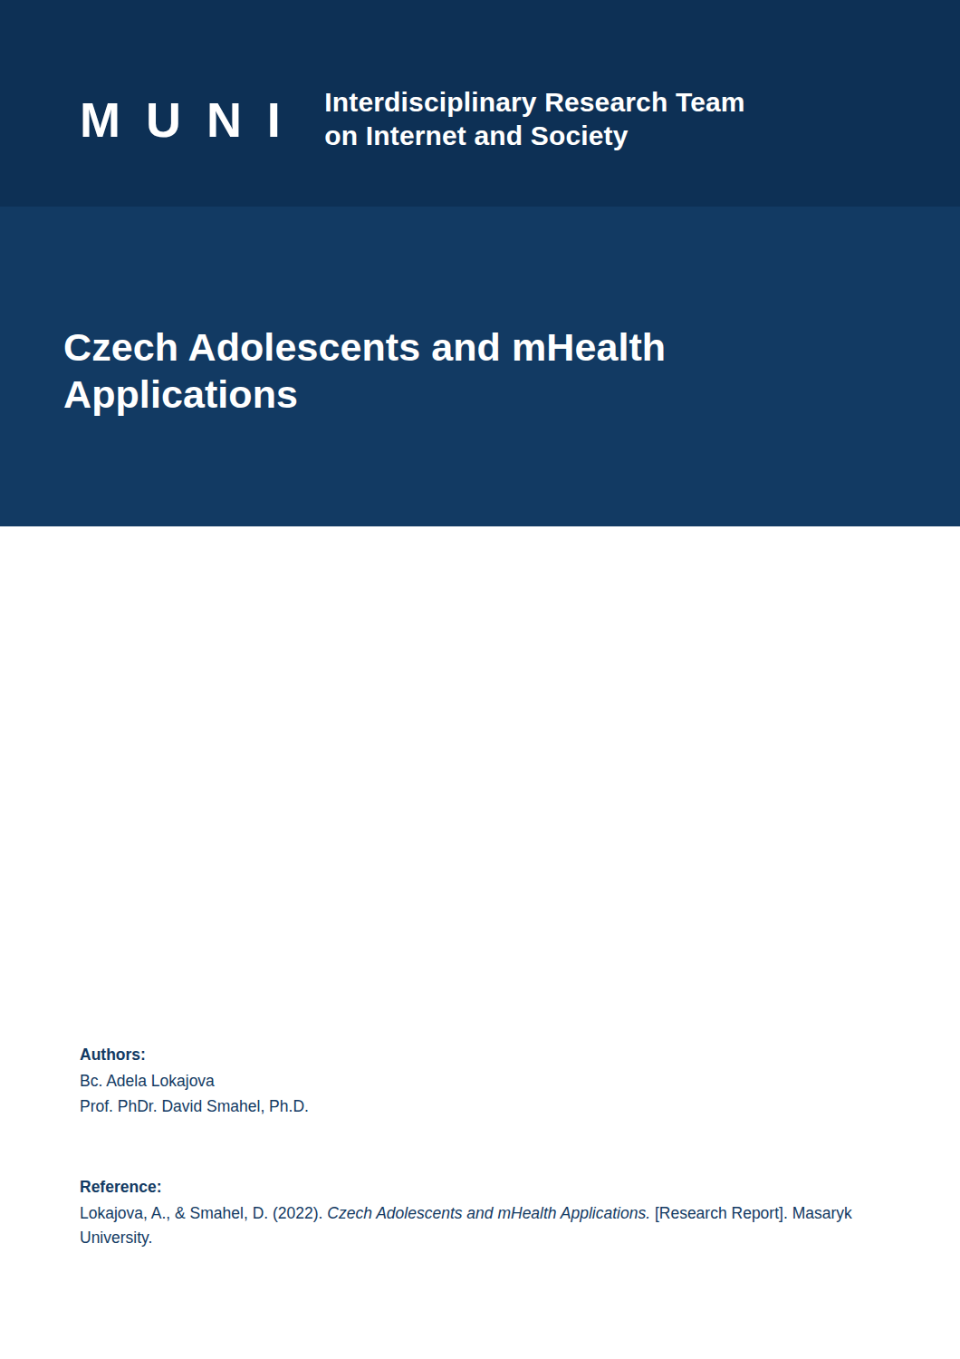M U N I
Interdisciplinary Research Team
on Internet and Society
Czech Adolescents and mHealth Applications
Authors:
Bc. Adela Lokajova
Prof. PhDr. David Smahel, Ph.D.
Reference:
Lokajova, A., & Smahel, D. (2022). Czech Adolescents and mHealth Applications. [Research Report]. Masaryk University.